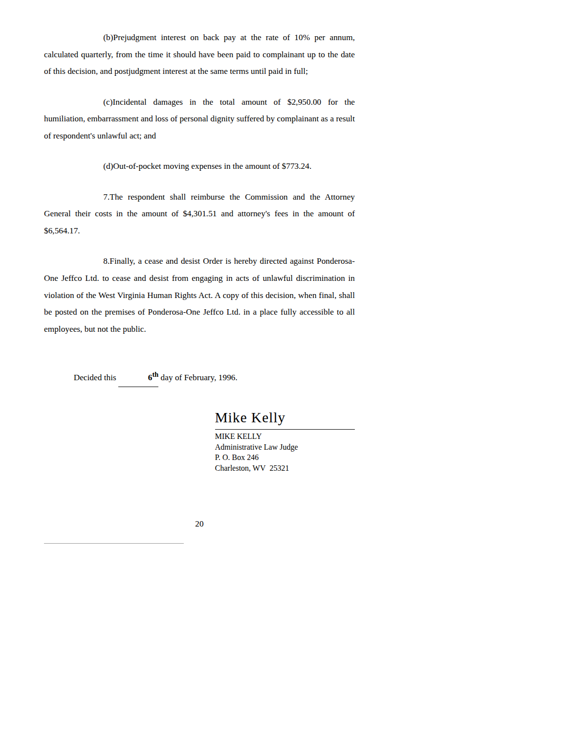(b) Prejudgment interest on back pay at the rate of 10% per annum, calculated quarterly, from the time it should have been paid to complainant up to the date of this decision, and postjudgment interest at the same terms until paid in full;
(c) Incidental damages in the total amount of $2,950.00 for the humiliation, embarrassment and loss of personal dignity suffered by complainant as a result of respondent's unlawful act; and
(d) Out-of-pocket moving expenses in the amount of $773.24.
7. The respondent shall reimburse the Commission and the Attorney General their costs in the amount of $4,301.51 and attorney's fees in the amount of $6,564.17.
8. Finally, a cease and desist Order is hereby directed against Ponderosa-One Jeffco Ltd. to cease and desist from engaging in acts of unlawful discrimination in violation of the West Virginia Human Rights Act. A copy of this decision, when final, shall be posted on the premises of Ponderosa-One Jeffco Ltd. in a place fully accessible to all employees, but not the public.
Decided this 6th day of February, 1996.
Mike Kelly
MIKE KELLY
Administrative Law Judge
P. O. Box 246
Charleston, WV 25321
20